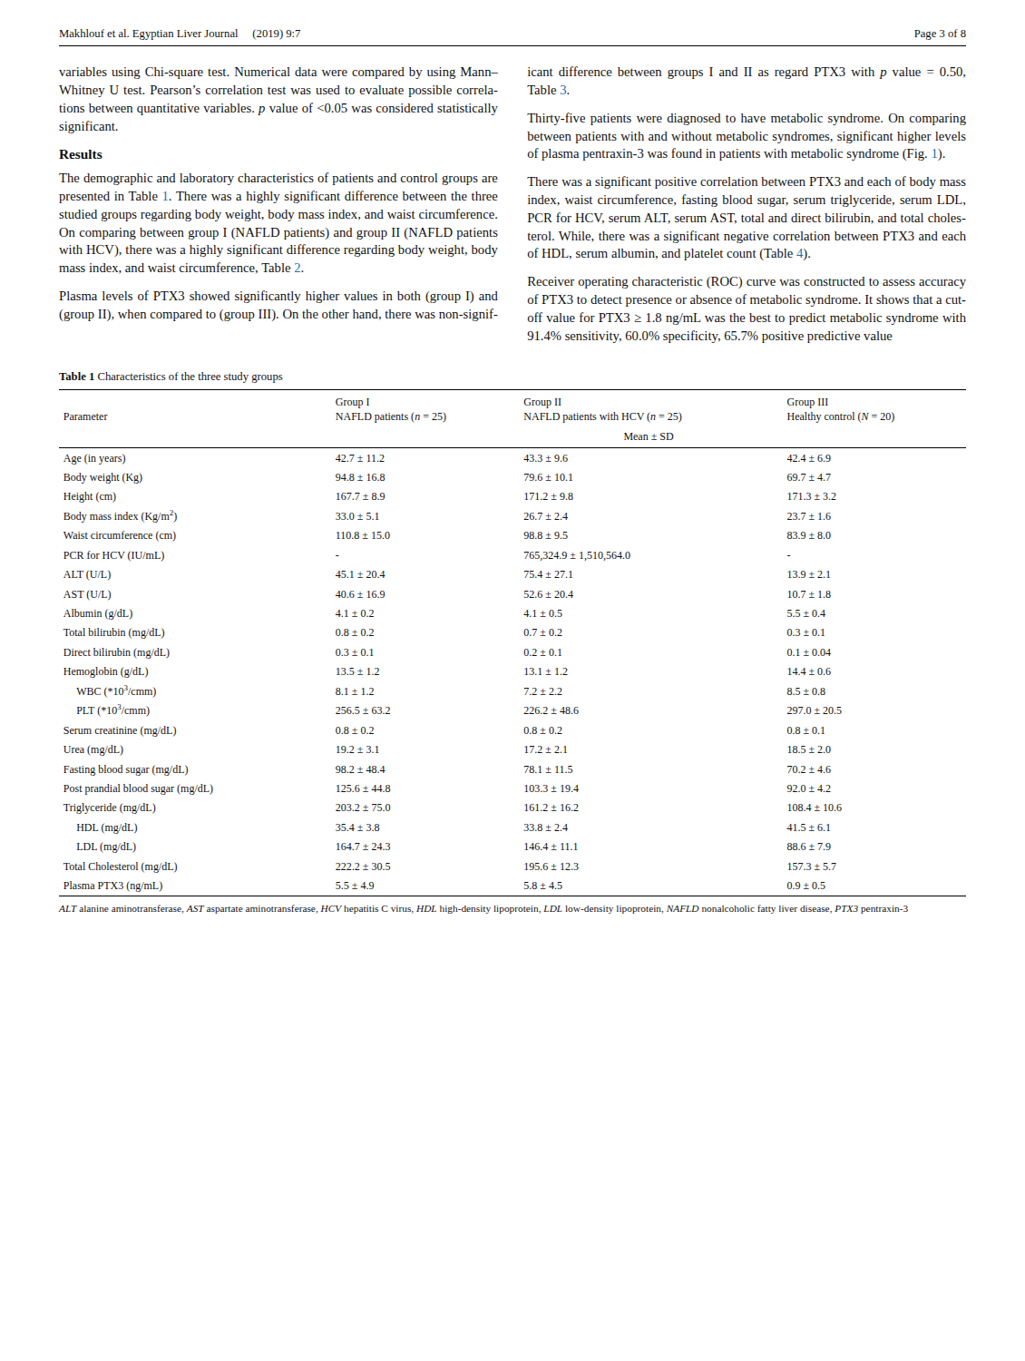Makhlouf et al. Egyptian Liver Journal (2019) 9:7
Page 3 of 8
variables using Chi-square test. Numerical data were compared by using Mann–Whitney U test. Pearson’s correlation test was used to evaluate possible correlations between quantitative variables. p value of <0.05 was considered statistically significant.
Results
The demographic and laboratory characteristics of patients and control groups are presented in Table 1. There was a highly significant difference between the three studied groups regarding body weight, body mass index, and waist circumference. On comparing between group I (NAFLD patients) and group II (NAFLD patients with HCV), there was a highly significant difference regarding body weight, body mass index, and waist circumference, Table 2.
Plasma levels of PTX3 showed significantly higher values in both (group I) and (group II), when compared to (group III). On the other hand, there was non-significant difference between groups I and II as regard PTX3 with p value = 0.50, Table 3.
Thirty-five patients were diagnosed to have metabolic syndrome. On comparing between patients with and without metabolic syndromes, significant higher levels of plasma pentraxin-3 was found in patients with metabolic syndrome (Fig. 1).
There was a significant positive correlation between PTX3 and each of body mass index, waist circumference, fasting blood sugar, serum triglyceride, serum LDL, PCR for HCV, serum ALT, serum AST, total and direct bilirubin, and total cholesterol. While, there was a significant negative correlation between PTX3 and each of HDL, serum albumin, and platelet count (Table 4).
Receiver operating characteristic (ROC) curve was constructed to assess accuracy of PTX3 to detect presence or absence of metabolic syndrome. It shows that a cut-off value for PTX3 ≥ 1.8 ng/mL was the best to predict metabolic syndrome with 91.4% sensitivity, 60.0% specificity, 65.7% positive predictive value
Table 1 Characteristics of the three study groups
| Parameter | Group I NAFLD patients ( n = 25) | Group II NAFLD patients with HCV ( n = 25) | Group III Healthy control ( N = 20) |
| --- | --- | --- | --- |
| | Mean ± SD |
| Age (in years) | 42.7 ± 11.2 | 43.3 ± 9.6 | 42.4 ± 6.9 |
| Body weight (Kg) | 94.8 ± 16.8 | 79.6 ± 10.1 | 69.7 ± 4.7 |
| Height (cm) | 167.7 ± 8.9 | 171.2 ± 9.8 | 171.3 ± 3.2 |
| Body mass index (Kg/m 2 ) | 33.0 ± 5.1 | 26.7 ± 2.4 | 23.7 ± 1.6 |
| Waist circumference (cm) | 110.8 ± 15.0 | 98.8 ± 9.5 | 83.9 ± 8.0 |
| PCR for HCV (IU/mL) | - | 765,324.9 ± 1,510,564.0 | - |
| ALT (U/L) | 45.1 ± 20.4 | 75.4 ± 27.1 | 13.9 ± 2.1 |
| AST (U/L) | 40.6 ± 16.9 | 52.6 ± 20.4 | 10.7 ± 1.8 |
| Albumin (g/dL) | 4.1 ± 0.2 | 4.1 ± 0.5 | 5.5 ± 0.4 |
| Total bilirubin (mg/dL) | 0.8 ± 0.2 | 0.7 ± 0.2 | 0.3 ± 0.1 |
| Direct bilirubin (mg/dL) | 0.3 ± 0.1 | 0.2 ± 0.1 | 0.1 ± 0.04 |
| Hemoglobin (g/dL) | 13.5 ± 1.2 | 13.1 ± 1.2 | 14.4 ± 0.6 |
| WBC (*10 3 /cmm) | 8.1 ± 1.2 | 7.2 ± 2.2 | 8.5 ± 0.8 |
| PLT (*10 3 /cmm) | 256.5 ± 63.2 | 226.2 ± 48.6 | 297.0 ± 20.5 |
| Serum creatinine (mg/dL) | 0.8 ± 0.2 | 0.8 ± 0.2 | 0.8 ± 0.1 |
| Urea (mg/dL) | 19.2 ± 3.1 | 17.2 ± 2.1 | 18.5 ± 2.0 |
| Fasting blood sugar (mg/dL) | 98.2 ± 48.4 | 78.1 ± 11.5 | 70.2 ± 4.6 |
| Post prandial blood sugar (mg/dL) | 125.6 ± 44.8 | 103.3 ± 19.4 | 92.0 ± 4.2 |
| Triglyceride (mg/dL) | 203.2 ± 75.0 | 161.2 ± 16.2 | 108.4 ± 10.6 |
| HDL (mg/dL) | 35.4 ± 3.8 | 33.8 ± 2.4 | 41.5 ± 6.1 |
| LDL (mg/dL) | 164.7 ± 24.3 | 146.4 ± 11.1 | 88.6 ± 7.9 |
| Total Cholesterol (mg/dL) | 222.2 ± 30.5 | 195.6 ± 12.3 | 157.3 ± 5.7 |
| Plasma PTX3 (ng/mL) | 5.5 ± 4.9 | 5.8 ± 4.5 | 0.9 ± 0.5 |
ALT alanine aminotransferase, AST aspartate aminotransferase, HCV hepatitis C virus, HDL high-density lipoprotein, LDL low-density lipoprotein, NAFLD nonalcoholic fatty liver disease, PTX3 pentraxin-3